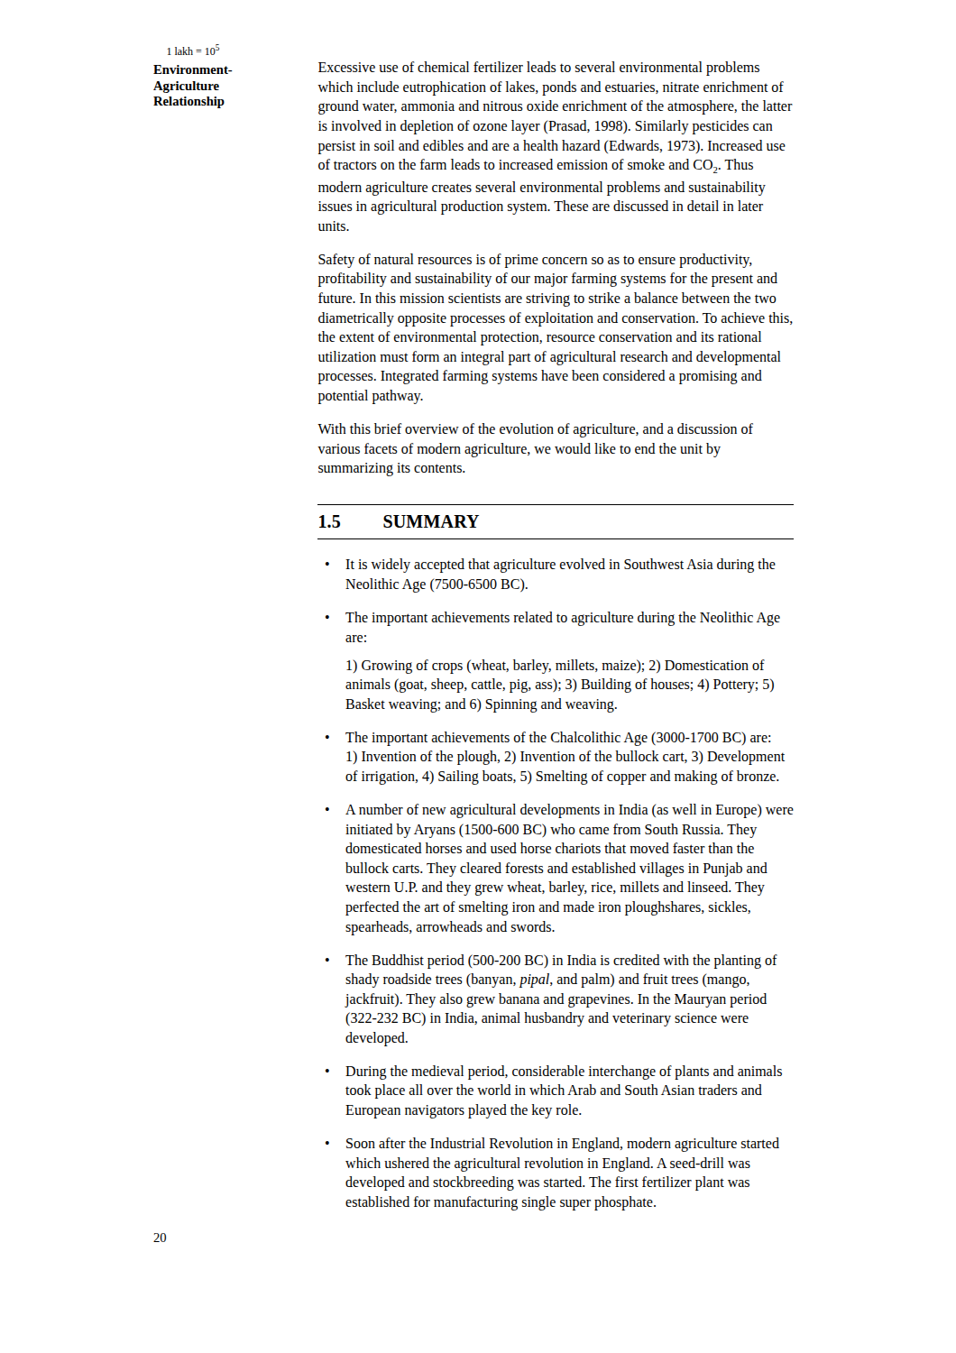1 lakh = 105
Environment-Agriculture Relationship
Excessive use of chemical fertilizer leads to several environmental problems which include eutrophication of lakes, ponds and estuaries, nitrate enrichment of ground water, ammonia and nitrous oxide enrichment of the atmosphere, the latter is involved in depletion of ozone layer (Prasad, 1998). Similarly pesticides can persist in soil and edibles and are a health hazard (Edwards, 1973). Increased use of tractors on the farm leads to increased emission of smoke and CO2. Thus modern agriculture creates several environmental problems and sustainability issues in agricultural production system. These are discussed in detail in later units.
Safety of natural resources is of prime concern so as to ensure productivity, profitability and sustainability of our major farming systems for the present and future. In this mission scientists are striving to strike a balance between the two diametrically opposite processes of exploitation and conservation. To achieve this, the extent of environmental protection, resource conservation and its rational utilization must form an integral part of agricultural research and developmental processes. Integrated farming systems have been considered a promising and potential pathway.
With this brief overview of the evolution of agriculture, and a discussion of various facets of modern agriculture, we would like to end the unit by summarizing its contents.
1.5 SUMMARY
It is widely accepted that agriculture evolved in Southwest Asia during the Neolithic Age (7500-6500 BC).
The important achievements related to agriculture during the Neolithic Age are:
1) Growing of crops (wheat, barley, millets, maize); 2) Domestication of animals (goat, sheep, cattle, pig, ass); 3) Building of houses; 4) Pottery; 5) Basket weaving; and 6) Spinning and weaving.
The important achievements of the Chalcolithic Age (3000-1700 BC) are:
1) Invention of the plough, 2) Invention of the bullock cart, 3) Development of irrigation, 4) Sailing boats, 5) Smelting of copper and making of bronze.
A number of new agricultural developments in India (as well in Europe) were initiated by Aryans (1500-600 BC) who came from South Russia. They domesticated horses and used horse chariots that moved faster than the bullock carts. They cleared forests and established villages in Punjab and western U.P. and they grew wheat, barley, rice, millets and linseed. They perfected the art of smelting iron and made iron ploughshares, sickles, spearheads, arrowheads and swords.
The Buddhist period (500-200 BC) in India is credited with the planting of shady roadside trees (banyan, pipal, and palm) and fruit trees (mango, jackfruit). They also grew banana and grapevines. In the Mauryan period (322-232 BC) in India, animal husbandry and veterinary science were developed.
During the medieval period, considerable interchange of plants and animals took place all over the world in which Arab and South Asian traders and European navigators played the key role.
Soon after the Industrial Revolution in England, modern agriculture started which ushered the agricultural revolution in England. A seed-drill was developed and stockbreeding was started. The first fertilizer plant was established for manufacturing single super phosphate.
20